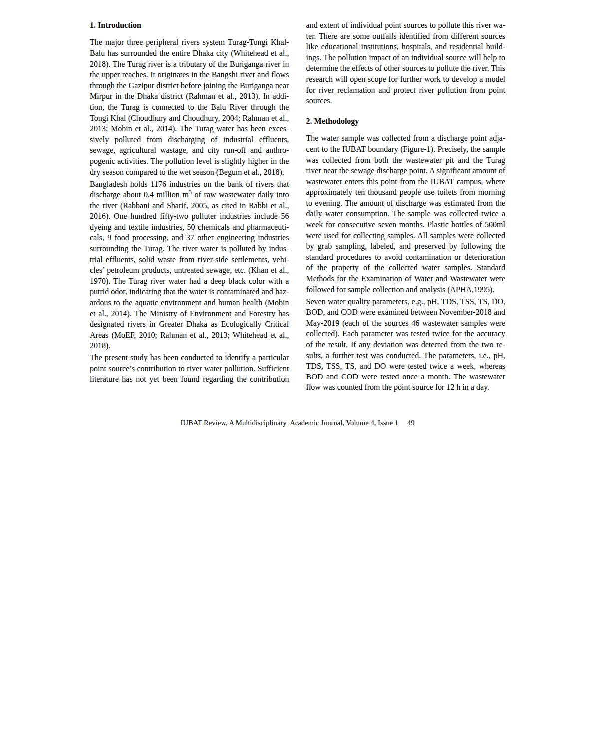1. Introduction
The major three peripheral rivers system Turag-Tongi Khal-Balu has surrounded the entire Dhaka city (Whitehead et al., 2018). The Turag river is a tributary of the Buriganga river in the upper reaches. It originates in the Bangshi river and flows through the Gazipur district before joining the Buriganga near Mirpur in the Dhaka district (Rahman et al., 2013). In addition, the Turag is connected to the Balu River through the Tongi Khal (Choudhury and Choudhury, 2004; Rahman et al., 2013; Mobin et al., 2014). The Turag water has been excessively polluted from discharging of industrial effluents, sewage, agricultural wastage, and city run-off and anthropogenic activities. The pollution level is slightly higher in the dry season compared to the wet season (Begum et al., 2018).
Bangladesh holds 1176 industries on the bank of rivers that discharge about 0.4 million m3 of raw wastewater daily into the river (Rabbani and Sharif, 2005, as cited in Rabbi et al., 2016). One hundred fifty-two polluter industries include 56 dyeing and textile industries, 50 chemicals and pharmaceuticals, 9 food processing, and 37 other engineering industries surrounding the Turag. The river water is polluted by industrial effluents, solid waste from river-side settlements, vehicles’ petroleum products, untreated sewage, etc. (Khan et al., 1970). The Turag river water had a deep black color with a putrid odor, indicating that the water is contaminated and hazardous to the aquatic environment and human health (Mobin et al., 2014). The Ministry of Environment and Forestry has designated rivers in Greater Dhaka as Ecologically Critical Areas (MoEF, 2010; Rahman et al., 2013; Whitehead et al., 2018).
The present study has been conducted to identify a particular point source’s contribution to river water pollution. Sufficient literature has not yet been found regarding the contribution and extent of individual point sources to pollute this river water. There are some outfalls identified from different sources like educational institutions, hospitals, and residential buildings. The pollution impact of an individual source will help to determine the effects of other sources to pollute the river. This research will open scope for further work to develop a model for river reclamation and protect river pollution from point sources.
2. Methodology
The water sample was collected from a discharge point adjacent to the IUBAT boundary (Figure-1). Precisely, the sample was collected from both the wastewater pit and the Turag river near the sewage discharge point. A significant amount of wastewater enters this point from the IUBAT campus, where approximately ten thousand people use toilets from morning to evening. The amount of discharge was estimated from the daily water consumption. The sample was collected twice a week for consecutive seven months. Plastic bottles of 500ml were used for collecting samples. All samples were collected by grab sampling, labeled, and preserved by following the standard procedures to avoid contamination or deterioration of the property of the collected water samples. Standard Methods for the Examination of Water and Wastewater were followed for sample collection and analysis (APHA,1995).
Seven water quality parameters, e.g., pH, TDS, TSS, TS, DO, BOD, and COD were examined between November-2018 and May-2019 (each of the sources 46 wastewater samples were collected). Each parameter was tested twice for the accuracy of the result. If any deviation was detected from the two results, a further test was conducted. The parameters, i.e., pH, TDS, TSS, TS, and DO were tested twice a week, whereas BOD and COD were tested once a month. The wastewater flow was counted from the point source for 12 h in a day.
IUBAT Review, A Multidisciplinary Academic Journal, Volume 4, Issue 149